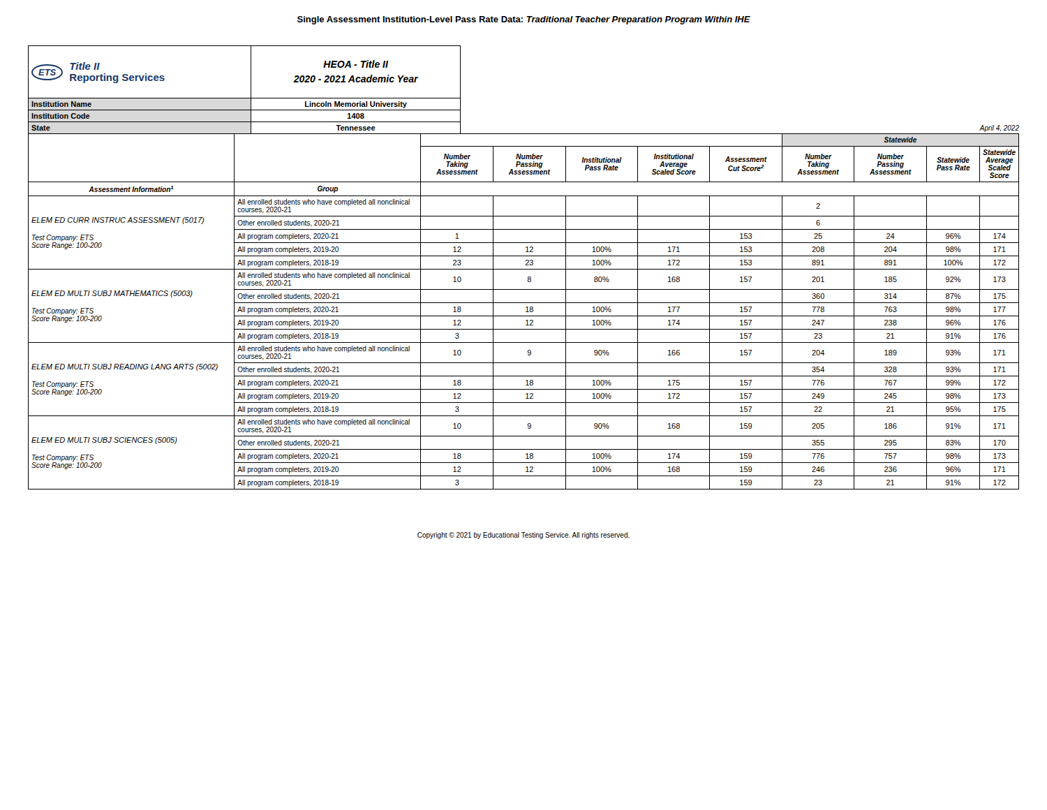Single Assessment Institution-Level Pass Rate Data: Traditional Teacher Preparation Program Within IHE
| ETS Title II Reporting Services | HEOA - Title II 2020 - 2021 Academic Year |
| Institution Name | Lincoln Memorial University |
| Institution Code | 1408 |
| State | Tennessee |
April 4, 2022
| | | | Statewide |
| --- | --- | --- | --- |
| Number Taking Assessment | Number Passing Assessment | Institutional Pass Rate | Institutional Average Scaled Score | Assessment Cut Score 2 | Number Taking Assessment | Number Passing Assessment | Statewide Pass Rate | Statewide Average Scaled Score |
| Assessment Information 1 | Group | |
| ELEM ED CURR INSTRUC ASSESSMENT (5017) Test Company: ETS Score Range: 100-200 | All enrolled students who have completed all nonclinical courses, 2020-21 | | | | | | 2 | | | |
| Other enrolled students, 2020-21 | | | | | | 6 | | | |
| All program completers, 2020-21 | 1 | | | | 153 | 25 | 24 | 96% | 174 |
| All program completers, 2019-20 | 12 | 12 | 100% | 171 | 153 | 208 | 204 | 98% | 171 |
| All program completers, 2018-19 | 23 | 23 | 100% | 172 | 153 | 891 | 891 | 100% | 172 |
| ELEM ED MULTI SUBJ MATHEMATICS (5003) Test Company: ETS Score Range: 100-200 | All enrolled students who have completed all nonclinical courses, 2020-21 | 10 | 8 | 80% | 168 | 157 | 201 | 185 | 92% | 173 |
| Other enrolled students, 2020-21 | | | | | | 360 | 314 | 87% | 175 |
| All program completers, 2020-21 | 18 | 18 | 100% | 177 | 157 | 778 | 763 | 98% | 177 |
| All program completers, 2019-20 | 12 | 12 | 100% | 174 | 157 | 247 | 238 | 96% | 176 |
| All program completers, 2018-19 | 3 | | | | 157 | 23 | 21 | 91% | 176 |
| ELEM ED MULTI SUBJ READING LANG ARTS (5002) Test Company: ETS Score Range: 100-200 | All enrolled students who have completed all nonclinical courses, 2020-21 | 10 | 9 | 90% | 166 | 157 | 204 | 189 | 93% | 171 |
| Other enrolled students, 2020-21 | | | | | | 354 | 328 | 93% | 171 |
| All program completers, 2020-21 | 18 | 18 | 100% | 175 | 157 | 776 | 767 | 99% | 172 |
| All program completers, 2019-20 | 12 | 12 | 100% | 172 | 157 | 249 | 245 | 98% | 173 |
| All program completers, 2018-19 | 3 | | | | 157 | 22 | 21 | 95% | 175 |
| ELEM ED MULTI SUBJ SCIENCES (5005) Test Company: ETS Score Range: 100-200 | All enrolled students who have completed all nonclinical courses, 2020-21 | 10 | 9 | 90% | 168 | 159 | 205 | 186 | 91% | 171 |
| Other enrolled students, 2020-21 | | | | | | 355 | 295 | 83% | 170 |
| All program completers, 2020-21 | 18 | 18 | 100% | 174 | 159 | 776 | 757 | 98% | 173 |
| All program completers, 2019-20 | 12 | 12 | 100% | 168 | 159 | 246 | 236 | 96% | 171 |
| All program completers, 2018-19 | 3 | | | | 159 | 23 | 21 | 91% | 172 |
Copyright © 2021 by Educational Testing Service. All rights reserved.